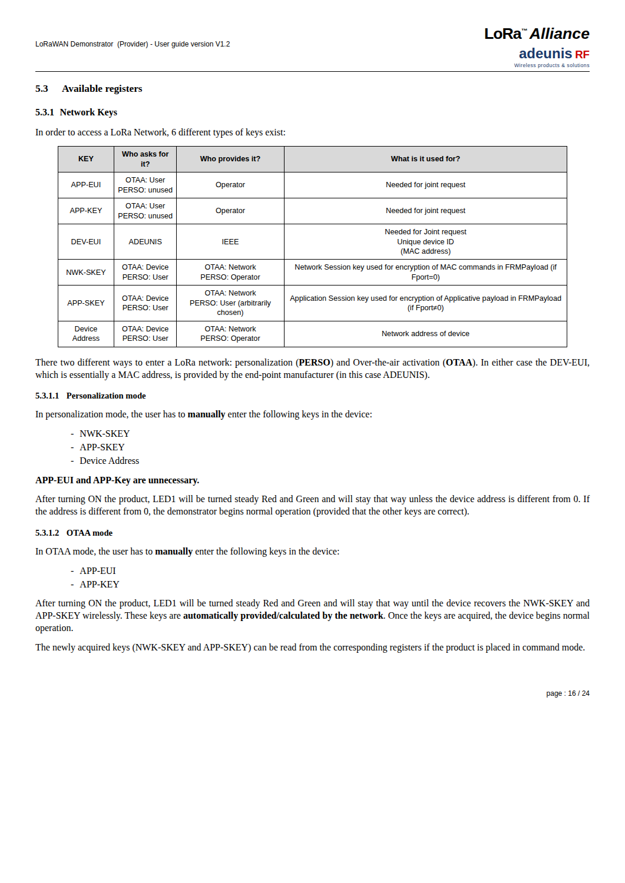LoRaWAN Demonstrator (Provider) - User guide version V1.2
LoRa™ Alliance
adeunis RF
Wireless products & solutions
5.3 Available registers
5.3.1 Network Keys
In order to access a LoRa Network, 6 different types of keys exist:
| KEY | Who asks for it? | Who provides it? | What is it used for? |
| --- | --- | --- | --- |
| APP-EUI | OTAA: User PERSO: unused | Operator | Needed for joint request |
| APP-KEY | OTAA: User PERSO: unused | Operator | Needed for joint request |
| DEV-EUI | ADEUNIS | IEEE | Needed for Joint request Unique device ID (MAC address) |
| NWK-SKEY | OTAA: Device PERSO: User | OTAA: Network PERSO: Operator | Network Session key used for encryption of MAC commands in FRMPayload (if Fport=0) |
| APP-SKEY | OTAA: Device PERSO: User | OTAA: Network PERSO: User (arbitrarily chosen) | Application Session key used for encryption of Applicative payload in FRMPayload (if Fport≠0) |
| Device Address | OTAA: Device PERSO: User | OTAA: Network PERSO: Operator | Network address of device |
There two different ways to enter a LoRa network: personalization (PERSO) and Over-the-air activation (OTAA). In either case the DEV-EUI, which is essentially a MAC address, is provided by the end-point manufacturer (in this case ADEUNIS).
5.3.1.1 Personalization mode
In personalization mode, the user has to manually enter the following keys in the device:
NWK-SKEY
APP-SKEY
Device Address
APP-EUI and APP-Key are unnecessary.
After turning ON the product, LED1 will be turned steady Red and Green and will stay that way unless the device address is different from 0. If the address is different from 0, the demonstrator begins normal operation (provided that the other keys are correct).
5.3.1.2 OTAA mode
In OTAA mode, the user has to manually enter the following keys in the device:
APP-EUI
APP-KEY
After turning ON the product, LED1 will be turned steady Red and Green and will stay that way until the device recovers the NWK-SKEY and APP-SKEY wirelessly. These keys are automatically provided/calculated by the network. Once the keys are acquired, the device begins normal operation.
The newly acquired keys (NWK-SKEY and APP-SKEY) can be read from the corresponding registers if the product is placed in command mode.
page : 16 / 24